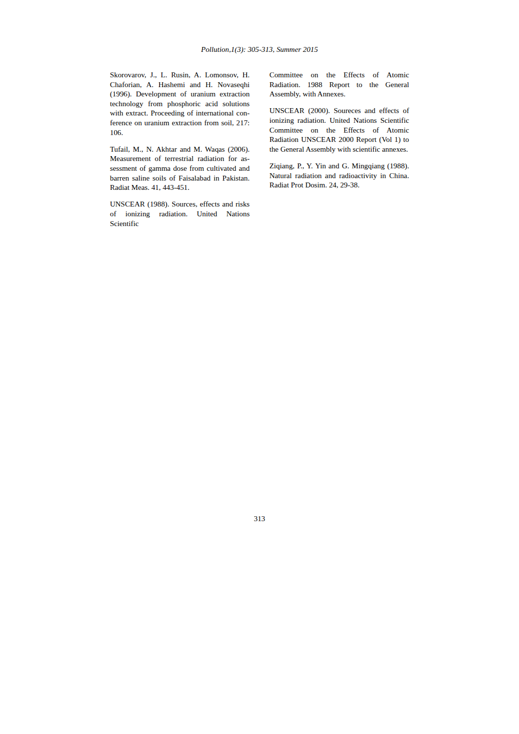Pollution,1(3): 305-313, Summer 2015
Skorovarov, J., L. Rusin, A. Lomonsov, H. Chaforian, A. Hashemi and H. Novaseqhi (1996). Development of uranium extraction technology from phosphoric acid solutions with extract. Proceeding of international conference on uranium extraction from soil, 217: 106.
Tufail, M., N. Akhtar and M. Waqas (2006). Measurement of terrestrial radiation for assessment of gamma dose from cultivated and barren saline soils of Faisalabad in Pakistan. Radiat Meas. 41, 443-451.
UNSCEAR (1988). Sources, effects and risks of ionizing radiation. United Nations Scientific
Committee on the Effects of Atomic Radiation. 1988 Report to the General Assembly, with Annexes.
UNSCEAR (2000). Soureces and effects of ionizing radiation. United Nations Scientific Committee on the Effects of Atomic Radiation UNSCEAR 2000 Report (Vol 1) to the General Assembly with scientific annexes.
Ziqiang, P., Y. Yin and G. Mingqiang (1988). Natural radiation and radioactivity in China. Radiat Prot Dosim. 24, 29-38.
313